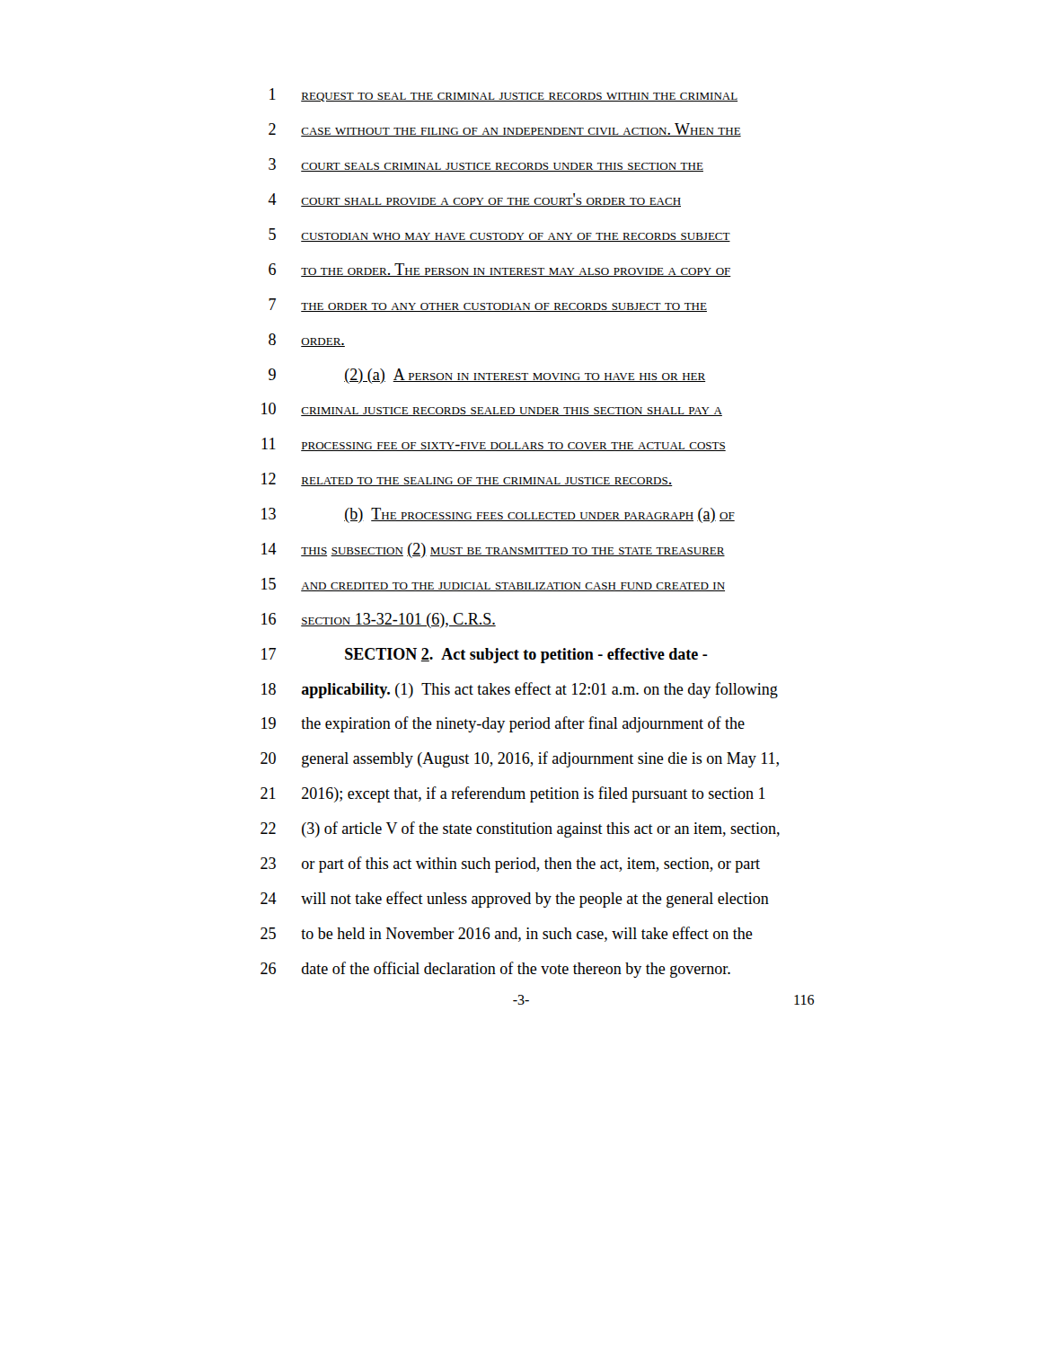| 1 | request to seal the criminal justice records within the criminal |
| 2 | case without the filing of an independent civil action. When the |
| 3 | court seals criminal justice records under this section the |
| 4 | court shall provide a copy of the court's order to each |
| 5 | custodian who may have custody of any of the records subject |
| 6 | to the order. The person in interest may also provide a copy of |
| 7 | the order to any other custodian of records subject to the |
| 8 | order. |
| 9 | (2) (a) A person in interest moving to have his or her |
| 10 | criminal justice records sealed under this section shall pay a |
| 11 | processing fee of sixty-five dollars to cover the actual costs |
| 12 | related to the sealing of the criminal justice records. |
| 13 | (b) The processing fees collected under paragraph (a) of |
| 14 | this subsection (2) must be transmitted to the state treasurer |
| 15 | and credited to the judicial stabilization cash fund created in |
| 16 | section 13-32-101 (6), C.R.S. |
| 17 | SECTION 2 . Act subject to petition - effective date - |
| 18 | applicability. (1) This act takes effect at 12:01 a.m. on the day following |
| 19 | the expiration of the ninety-day period after final adjournment of the |
| 20 | general assembly (August 10, 2016, if adjournment sine die is on May 11, |
| 21 | 2016); except that, if a referendum petition is filed pursuant to section 1 |
| 22 | (3) of article V of the state constitution against this act or an item, section, |
| 23 | or part of this act within such period, then the act, item, section, or part |
| 24 | will not take effect unless approved by the people at the general election |
| 25 | to be held in November 2016 and, in such case, will take effect on the |
| 26 | date of the official declaration of the vote thereon by the governor. |
-3-
116